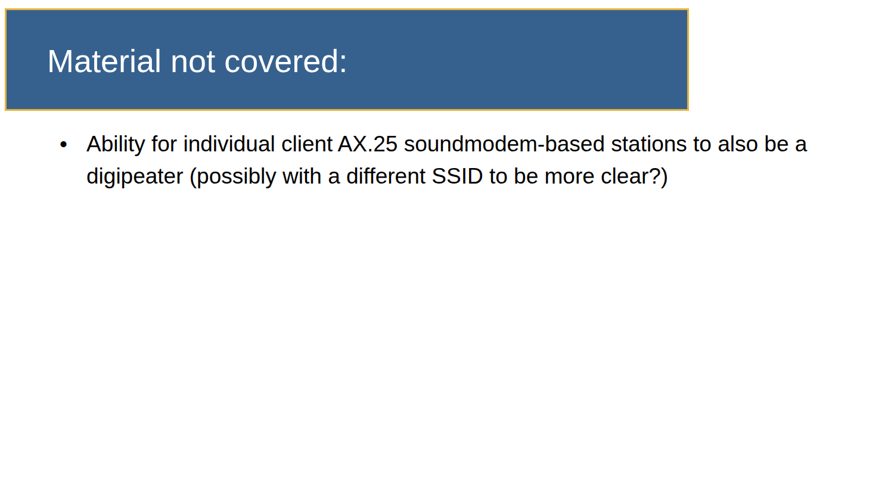Material not covered:
Ability for individual client AX.25 soundmodem-based stations to also be a digipeater (possibly with a different SSID to be more clear?)